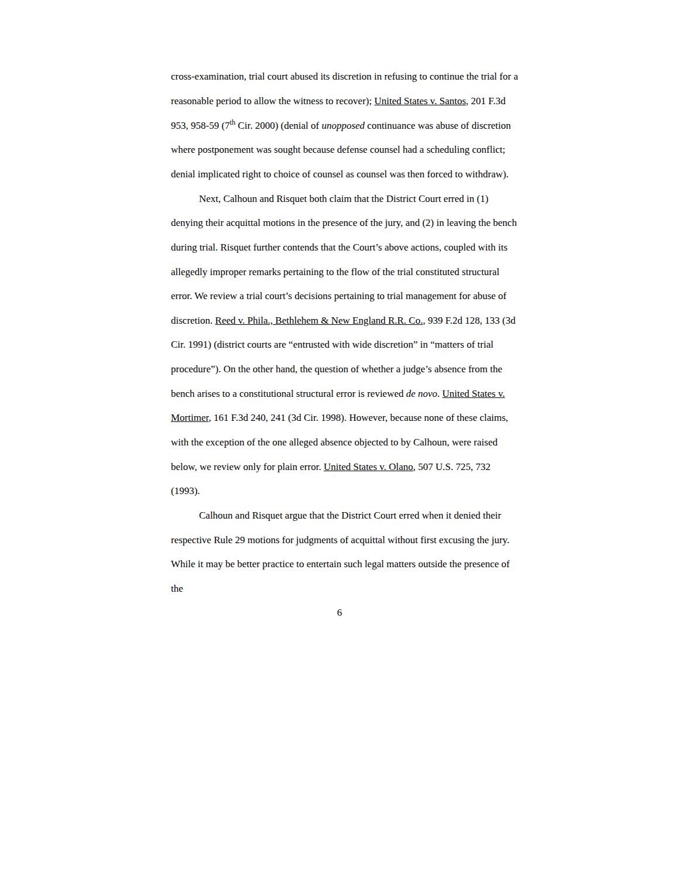cross-examination, trial court abused its discretion in refusing to continue the trial for a reasonable period to allow the witness to recover); United States v. Santos, 201 F.3d 953, 958-59 (7th Cir. 2000) (denial of unopposed continuance was abuse of discretion where postponement was sought because defense counsel had a scheduling conflict; denial implicated right to choice of counsel as counsel was then forced to withdraw).
Next, Calhoun and Risquet both claim that the District Court erred in (1) denying their acquittal motions in the presence of the jury, and (2) in leaving the bench during trial. Risquet further contends that the Court’s above actions, coupled with its allegedly improper remarks pertaining to the flow of the trial constituted structural error. We review a trial court’s decisions pertaining to trial management for abuse of discretion. Reed v. Phila., Bethlehem & New England R.R. Co., 939 F.2d 128, 133 (3d Cir. 1991) (district courts are “entrusted with wide discretion” in “matters of trial procedure”). On the other hand, the question of whether a judge’s absence from the bench arises to a constitutional structural error is reviewed de novo. United States v. Mortimer, 161 F.3d 240, 241 (3d Cir. 1998). However, because none of these claims, with the exception of the one alleged absence objected to by Calhoun, were raised below, we review only for plain error. United States v. Olano, 507 U.S. 725, 732 (1993).
Calhoun and Risquet argue that the District Court erred when it denied their respective Rule 29 motions for judgments of acquittal without first excusing the jury. While it may be better practice to entertain such legal matters outside the presence of the
6